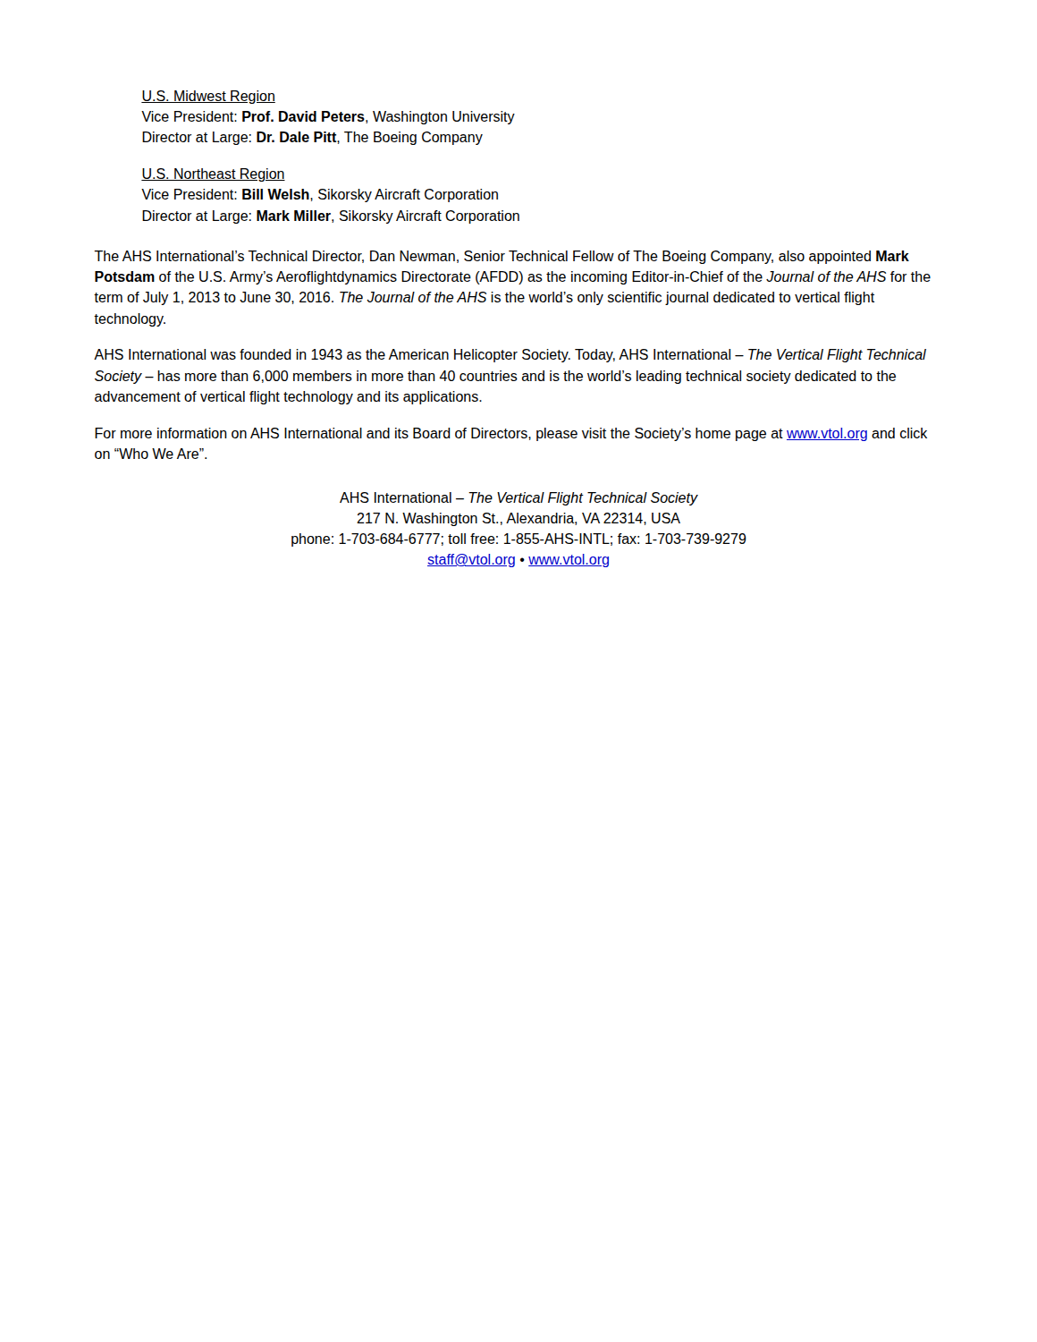U.S. Midwest Region
Vice President: Prof. David Peters, Washington University
Director at Large: Dr. Dale Pitt, The Boeing Company
U.S. Northeast Region
Vice President: Bill Welsh, Sikorsky Aircraft Corporation
Director at Large: Mark Miller, Sikorsky Aircraft Corporation
The AHS International’s Technical Director, Dan Newman, Senior Technical Fellow of The Boeing Company, also appointed Mark Potsdam of the U.S. Army’s Aeroflightdynamics Directorate (AFDD) as the incoming Editor-in-Chief of the Journal of the AHS for the term of July 1, 2013 to June 30, 2016. The Journal of the AHS is the world’s only scientific journal dedicated to vertical flight technology.
AHS International was founded in 1943 as the American Helicopter Society. Today, AHS International – The Vertical Flight Technical Society – has more than 6,000 members in more than 40 countries and is the world’s leading technical society dedicated to the advancement of vertical flight technology and its applications.
For more information on AHS International and its Board of Directors, please visit the Society’s home page at www.vtol.org and click on “Who We Are”.
AHS International – The Vertical Flight Technical Society
217 N. Washington St., Alexandria, VA 22314, USA
phone: 1-703-684-6777; toll free: 1-855-AHS-INTL; fax: 1-703-739-9279
staff@vtol.org • www.vtol.org